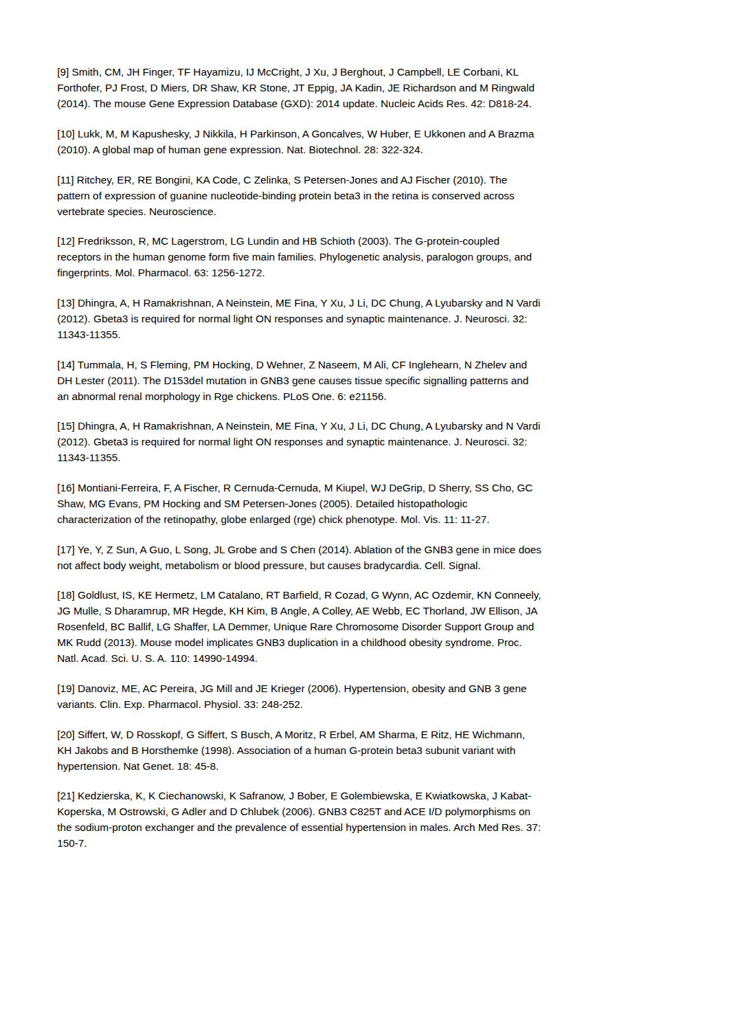[9] Smith, CM, JH Finger, TF Hayamizu, IJ McCright, J Xu, J Berghout, J Campbell, LE Corbani, KL Forthofer, PJ Frost, D Miers, DR Shaw, KR Stone, JT Eppig, JA Kadin, JE Richardson and M Ringwald (2014). The mouse Gene Expression Database (GXD): 2014 update. Nucleic Acids Res. 42: D818-24.
[10] Lukk, M, M Kapushesky, J Nikkila, H Parkinson, A Goncalves, W Huber, E Ukkonen and A Brazma (2010). A global map of human gene expression. Nat. Biotechnol. 28: 322-324.
[11] Ritchey, ER, RE Bongini, KA Code, C Zelinka, S Petersen-Jones and AJ Fischer (2010). The pattern of expression of guanine nucleotide-binding protein beta3 in the retina is conserved across vertebrate species. Neuroscience.
[12] Fredriksson, R, MC Lagerstrom, LG Lundin and HB Schioth (2003). The G-protein-coupled receptors in the human genome form five main families. Phylogenetic analysis, paralogon groups, and fingerprints. Mol. Pharmacol. 63: 1256-1272.
[13] Dhingra, A, H Ramakrishnan, A Neinstein, ME Fina, Y Xu, J Li, DC Chung, A Lyubarsky and N Vardi (2012). Gbeta3 is required for normal light ON responses and synaptic maintenance. J. Neurosci. 32: 11343-11355.
[14] Tummala, H, S Fleming, PM Hocking, D Wehner, Z Naseem, M Ali, CF Inglehearn, N Zhelev and DH Lester (2011). The D153del mutation in GNB3 gene causes tissue specific signalling patterns and an abnormal renal morphology in Rge chickens. PLoS One. 6: e21156.
[15] Dhingra, A, H Ramakrishnan, A Neinstein, ME Fina, Y Xu, J Li, DC Chung, A Lyubarsky and N Vardi (2012). Gbeta3 is required for normal light ON responses and synaptic maintenance. J. Neurosci. 32: 11343-11355.
[16] Montiani-Ferreira, F, A Fischer, R Cernuda-Cernuda, M Kiupel, WJ DeGrip, D Sherry, SS Cho, GC Shaw, MG Evans, PM Hocking and SM Petersen-Jones (2005). Detailed histopathologic characterization of the retinopathy, globe enlarged (rge) chick phenotype. Mol. Vis. 11: 11-27.
[17] Ye, Y, Z Sun, A Guo, L Song, JL Grobe and S Chen (2014). Ablation of the GNB3 gene in mice does not affect body weight, metabolism or blood pressure, but causes bradycardia. Cell. Signal.
[18] Goldlust, IS, KE Hermetz, LM Catalano, RT Barfield, R Cozad, G Wynn, AC Ozdemir, KN Conneely, JG Mulle, S Dharamrup, MR Hegde, KH Kim, B Angle, A Colley, AE Webb, EC Thorland, JW Ellison, JA Rosenfeld, BC Ballif, LG Shaffer, LA Demmer, Unique Rare Chromosome Disorder Support Group and MK Rudd (2013). Mouse model implicates GNB3 duplication in a childhood obesity syndrome. Proc. Natl. Acad. Sci. U. S. A. 110: 14990-14994.
[19] Danoviz, ME, AC Pereira, JG Mill and JE Krieger (2006). Hypertension, obesity and GNB 3 gene variants. Clin. Exp. Pharmacol. Physiol. 33: 248-252.
[20] Siffert, W, D Rosskopf, G Siffert, S Busch, A Moritz, R Erbel, AM Sharma, E Ritz, HE Wichmann, KH Jakobs and B Horsthemke (1998). Association of a human G-protein beta3 subunit variant with hypertension. Nat Genet. 18: 45-8.
[21] Kedzierska, K, K Ciechanowski, K Safranow, J Bober, E Golembiewska, E Kwiatkowska, J Kabat-Koperska, M Ostrowski, G Adler and D Chlubek (2006). GNB3 C825T and ACE I/D polymorphisms on the sodium-proton exchanger and the prevalence of essential hypertension in males. Arch Med Res. 37: 150-7.